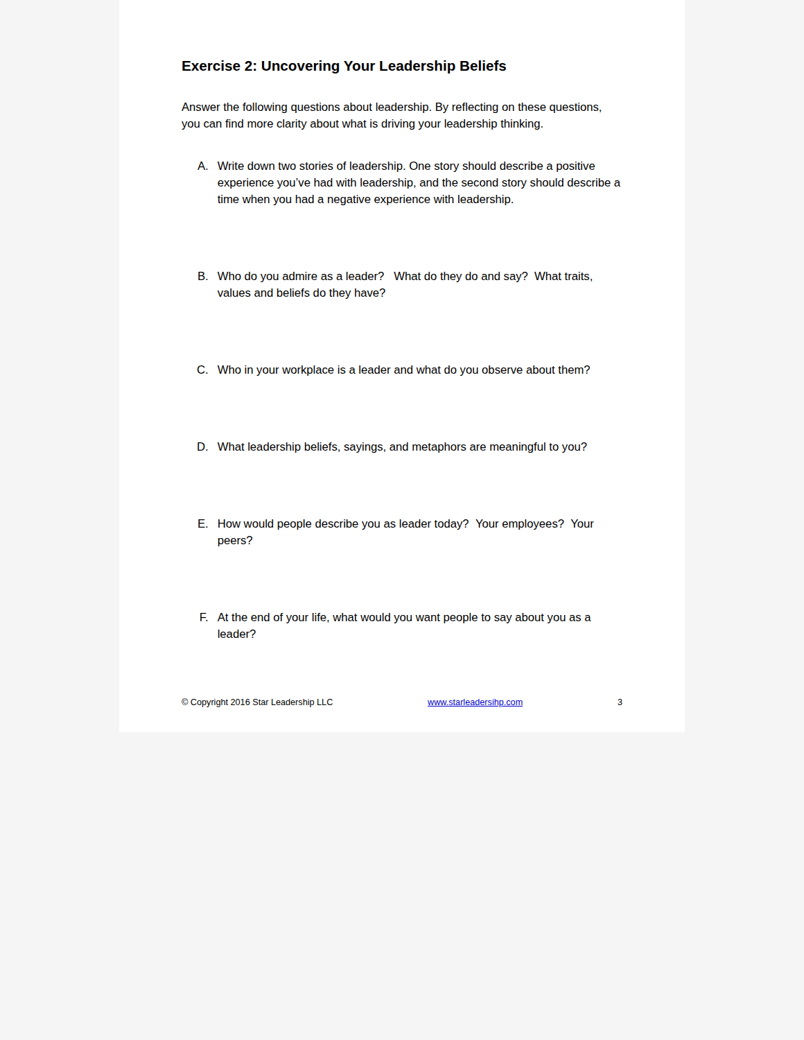Exercise 2: Uncovering Your Leadership Beliefs
Answer the following questions about leadership. By reflecting on these questions, you can find more clarity about what is driving your leadership thinking.
Write down two stories of leadership. One story should describe a positive experience you’ve had with leadership, and the second story should describe a time when you had a negative experience with leadership.
Who do you admire as a leader? What do they do and say? What traits, values and beliefs do they have?
Who in your workplace is a leader and what do you observe about them?
What leadership beliefs, sayings, and metaphors are meaningful to you?
How would people describe you as leader today? Your employees? Your peers?
At the end of your life, what would you want people to say about you as a leader?
© Copyright 2016 Star Leadership LLC www.starleadersihp.com 3